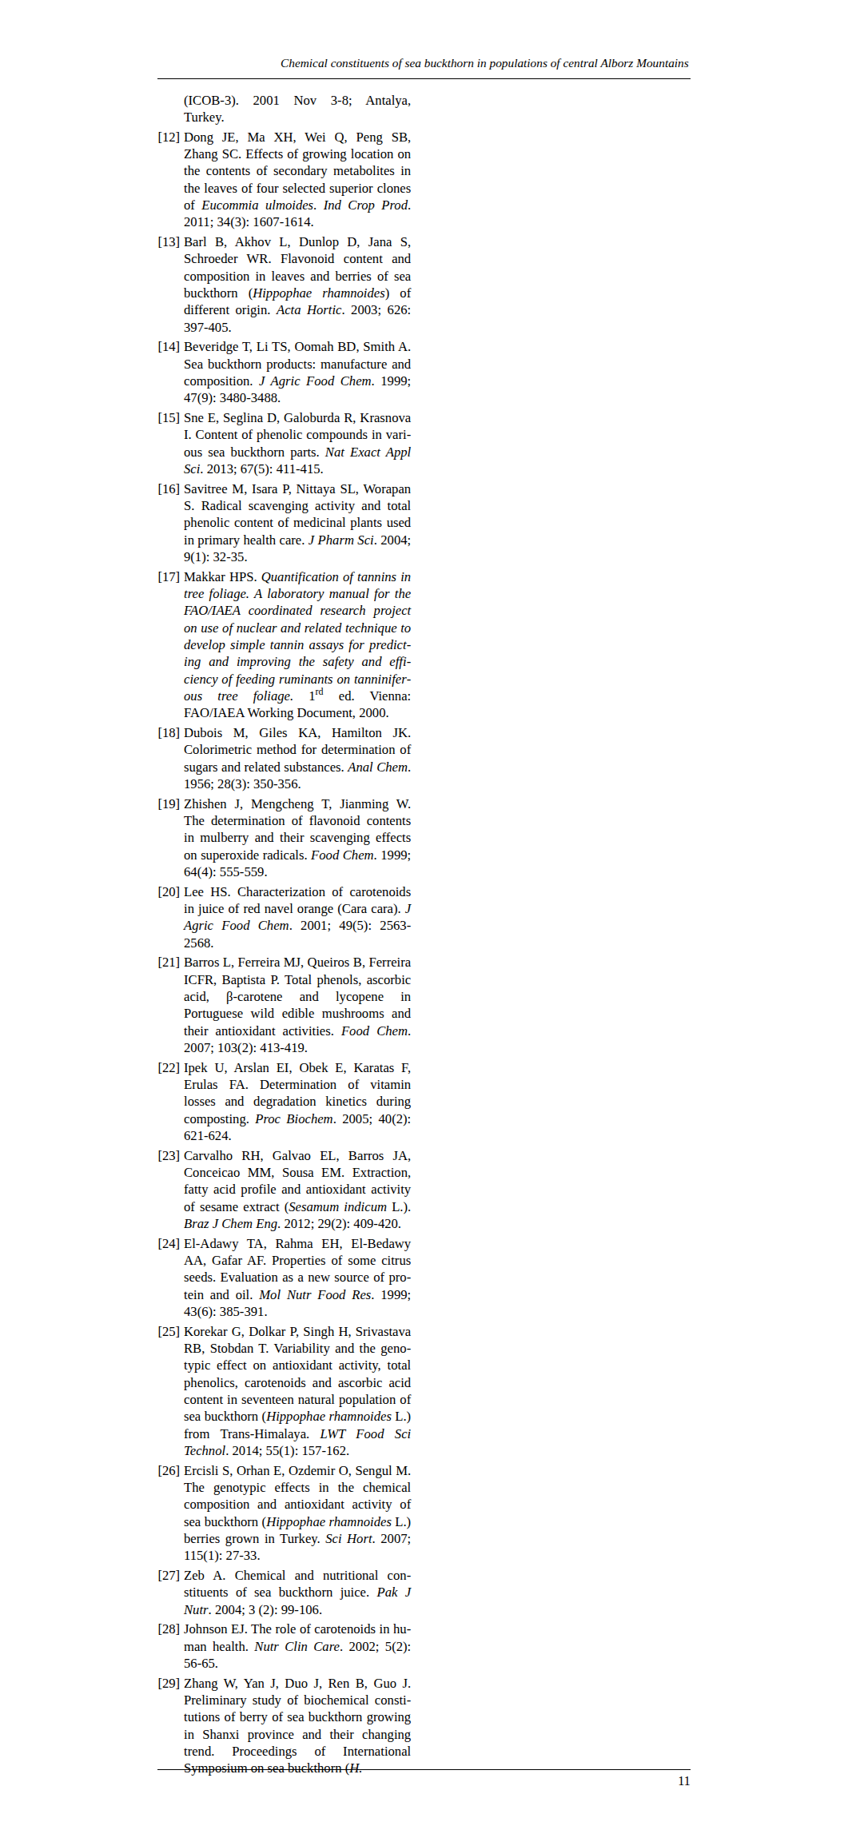Chemical constituents of sea buckthorn in populations of central Alborz Mountains
(ICOB-3). 2001 Nov 3-8; Antalya, Turkey.
[12] Dong JE, Ma XH, Wei Q, Peng SB, Zhang SC. Effects of growing location on the contents of secondary metabolites in the leaves of four selected superior clones of Eucommia ulmoides. Ind Crop Prod. 2011; 34(3): 1607-1614.
[13] Barl B, Akhov L, Dunlop D, Jana S, Schroeder WR. Flavonoid content and composition in leaves and berries of sea buckthorn (Hippophae rhamnoides) of different origin. Acta Hortic. 2003; 626: 397-405.
[14] Beveridge T, Li TS, Oomah BD, Smith A. Sea buckthorn products: manufacture and composition. J Agric Food Chem. 1999; 47(9): 3480-3488.
[15] Sne E, Seglina D, Galoburda R, Krasnova I. Content of phenolic compounds in various sea buckthorn parts. Nat Exact Appl Sci. 2013; 67(5): 411-415.
[16] Savitree M, Isara P, Nittaya SL, Worapan S. Radical scavenging activity and total phenolic content of medicinal plants used in primary health care. J Pharm Sci. 2004; 9(1): 32-35.
[17] Makkar HPS. Quantification of tannins in tree foliage. A laboratory manual for the FAO/IAEA coordinated research project on use of nuclear and related technique to develop simple tannin assays for predicting and improving the safety and efficiency of feeding ruminants on tanniniferous tree foliage. 1rd ed. Vienna: FAO/IAEA Working Document, 2000.
[18] Dubois M, Giles KA, Hamilton JK. Colorimetric method for determination of sugars and related substances. Anal Chem. 1956; 28(3): 350-356.
[19] Zhishen J, Mengcheng T, Jianming W. The determination of flavonoid contents in mulberry and their scavenging effects on superoxide radicals. Food Chem. 1999; 64(4): 555-559.
[20] Lee HS. Characterization of carotenoids in juice of red navel orange (Cara cara). J Agric Food Chem. 2001; 49(5): 2563-2568.
[21] Barros L, Ferreira MJ, Queiros B, Ferreira ICFR, Baptista P. Total phenols, ascorbic acid, β-carotene and lycopene in Portuguese wild edible mushrooms and their antioxidant activities. Food Chem. 2007; 103(2): 413-419.
[22] Ipek U, Arslan EI, Obek E, Karatas F, Erulas FA. Determination of vitamin losses and degradation kinetics during composting. Proc Biochem. 2005; 40(2): 621-624.
[23] Carvalho RH, Galvao EL, Barros JA, Conceicao MM, Sousa EM. Extraction, fatty acid profile and antioxidant activity of sesame extract (Sesamum indicum L.). Braz J Chem Eng. 2012; 29(2): 409-420.
[24] El-Adawy TA, Rahma EH, El-Bedawy AA, Gafar AF. Properties of some citrus seeds. Evaluation as a new source of protein and oil. Mol Nutr Food Res. 1999; 43(6): 385-391.
[25] Korekar G, Dolkar P, Singh H, Srivastava RB, Stobdan T. Variability and the genotypic effect on antioxidant activity, total phenolics, carotenoids and ascorbic acid content in seventeen natural population of sea buckthorn (Hippophae rhamnoides L.) from Trans-Himalaya. LWT Food Sci Technol. 2014; 55(1): 157-162.
[26] Ercisli S, Orhan E, Ozdemir O, Sengul M. The genotypic effects in the chemical composition and antioxidant activity of sea buckthorn (Hippophae rhamnoides L.) berries grown in Turkey. Sci Hort. 2007; 115(1): 27-33.
[27] Zeb A. Chemical and nutritional constituents of sea buckthorn juice. Pak J Nutr. 2004; 3 (2): 99-106.
[28] Johnson EJ. The role of carotenoids in human health. Nutr Clin Care. 2002; 5(2): 56-65.
[29] Zhang W, Yan J, Duo J, Ren B, Guo J. Preliminary study of biochemical constitutions of berry of sea buckthorn growing in Shanxi province and their changing trend. Proceedings of International Symposium on sea buckthorn (H.
11